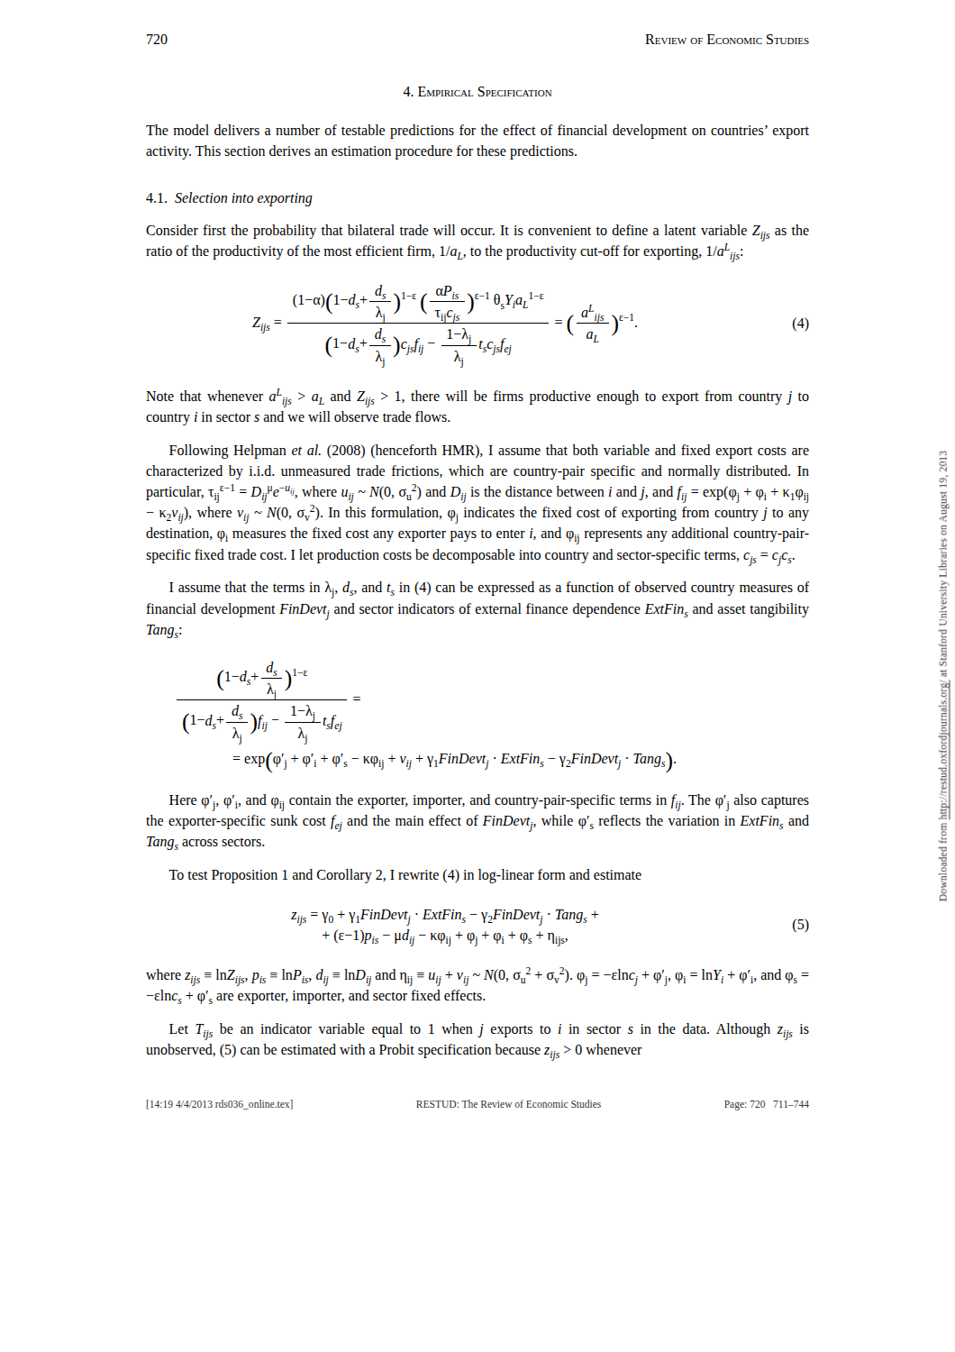Downloaded from http://restud.oxfordjournals.org/ at Stanford University Libraries on August 19, 2013
720 Review of Economic Studies
4. Empirical Specification
The model delivers a number of testable predictions for the effect of financial development on countries’ export activity. This section derives an estimation procedure for these predictions.
4.1. Selection into exporting
Consider first the probability that bilateral trade will occur. It is convenient to define a latent variable Zijs as the ratio of the productivity of the most efficient firm, 1/aL, to the productivity cut-off for exporting, 1/aLijs:
Zijs = (1−α)(1−ds+ds λj)1−ε (αPis τijcjs)ε−1 θsYi aL1−ε (1−ds+ds λj) cjs fij − 1−λj λj ts cjs fej = (aLijs aL)ε−1.
(4)
Note that whenever aLijs > aL and Zijs > 1, there will be firms productive enough to export from country j to country i in sector s and we will observe trade flows.
Following Helpman et al. (2008) (henceforth HMR), I assume that both variable and fixed export costs are characterized by i.i.d. unmeasured trade frictions, which are country-pair specific and normally distributed. In particular, τijε−1 = Dijμe−uij, where uij ~ N(0, σu2) and Dij is the distance between i and j, and fij = exp(φj + φi + κ1φij − κ2vij), where vij ~ N(0, σv2). In this formulation, φj indicates the fixed cost of exporting from country j to any destination, φi measures the fixed cost any exporter pays to enter i, and φij represents any additional country-pair-specific fixed trade cost. I let production costs be decomposable into country and sector-specific terms, cjs = cj cs.
I assume that the terms in λj, ds, and ts in (4) can be expressed as a function of observed country measures of financial development FinDevtj and sector indicators of external finance dependence ExtFins and asset tangibility Tangs:
(1−ds+ds λj)1−ε (1−ds+ds λj) fij − 1−λj λj ts fej =
= exp(φ′j + φ′i + φ′s − κφij + vij + γ1FinDevtj · ExtFins − γ2FinDevtj · Tangs).
Here φ′j, φ′i, and φij contain the exporter, importer, and country-pair-specific terms in fij. The φ′j also captures the exporter-specific sunk cost fej and the main effect of FinDevtj, while φ′s reflects the variation in ExtFins and Tangs across sectors.
To test Proposition 1 and Corollary 2, I rewrite (4) in log-linear form and estimate
zijs = γ0 + γ1FinDevtj · ExtFins − γ2FinDevtj · Tangs +
+ (ε−1)pis − μdij − κφij + φj + φi + φs + ηijs,
(5)
where zijs ≡ lnZijs, pis ≡ lnPis, dij ≡ lnDij and ηij ≡ uij + vij ~ N(0, σu2 + σv2). φj = −εlncj + φ′j, φi = lnYi + φ′i, and φs = −εlncs + φ′s are exporter, importer, and sector fixed effects.
Let Tijs be an indicator variable equal to 1 when j exports to i in sector s in the data. Although zijs is unobserved, (5) can be estimated with a Probit specification because zijs > 0 whenever
[14:19 4/4/2013 rds036_online.tex] RESTUD: The Review of Economic Studies Page: 720 711–744